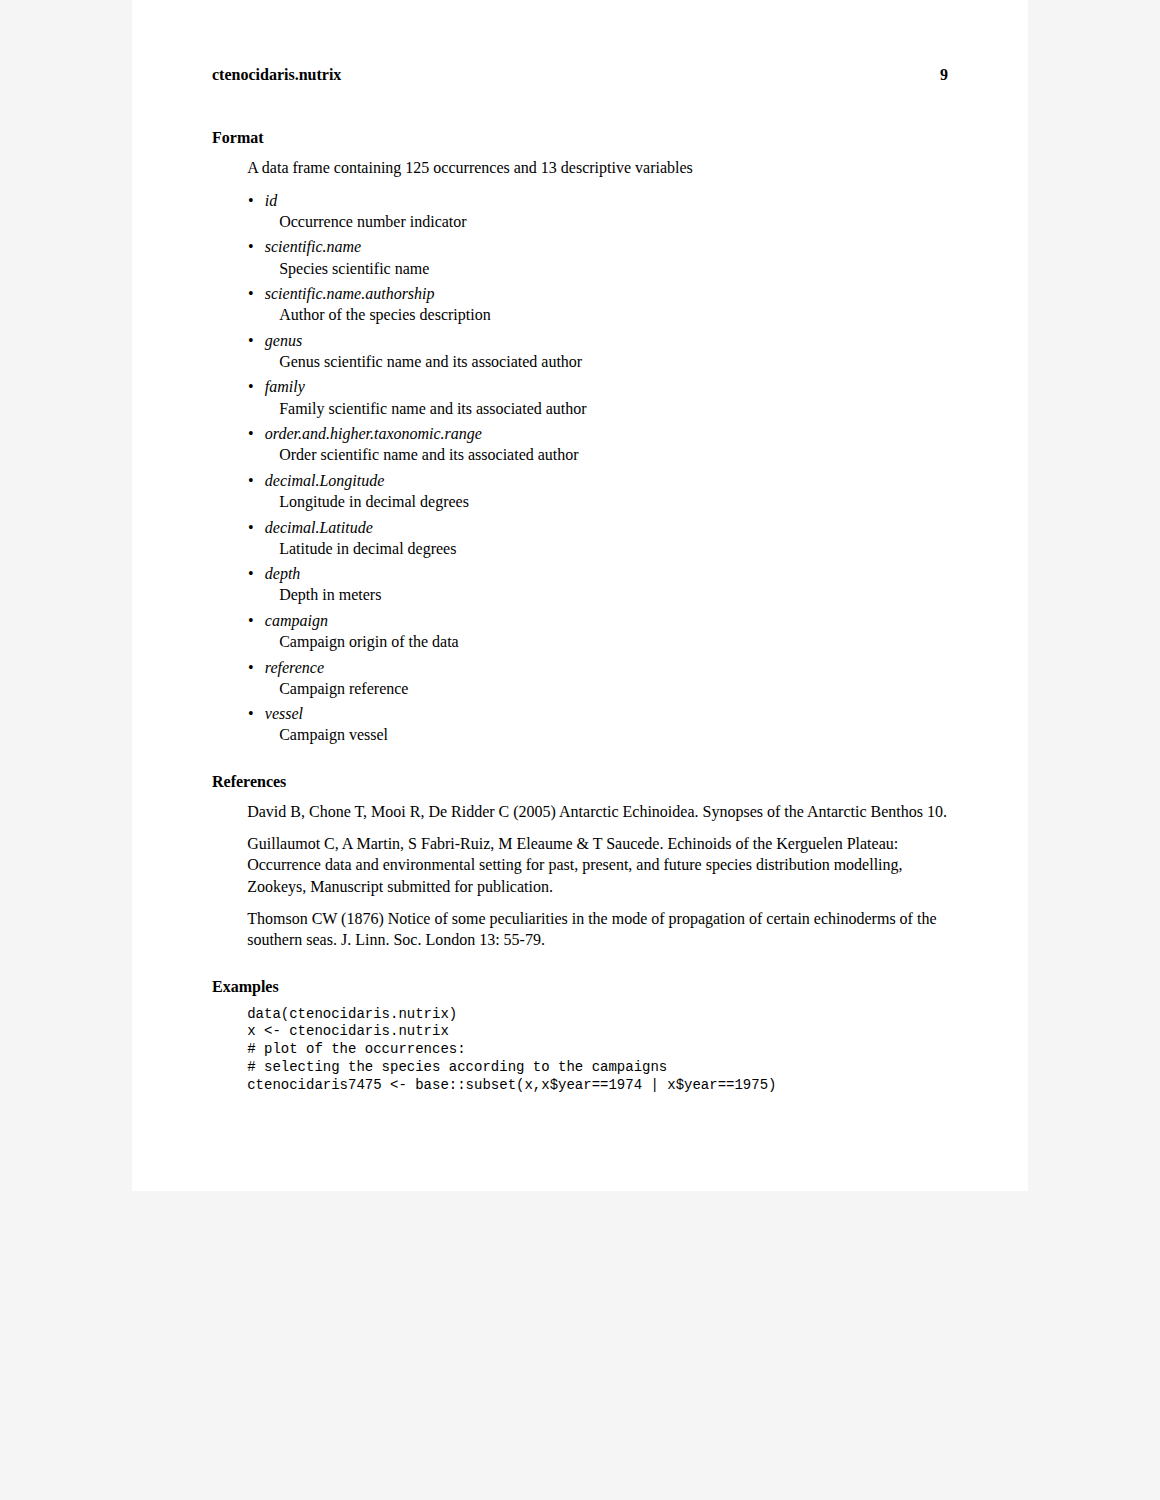ctenocidaris.nutrix 9
Format
A data frame containing 125 occurrences and 13 descriptive variables
id Occurrence number indicator
scientific.name Species scientific name
scientific.name.authorship Author of the species description
genus Genus scientific name and its associated author
family Family scientific name and its associated author
order.and.higher.taxonomic.range Order scientific name and its associated author
decimal.Longitude Longitude in decimal degrees
decimal.Latitude Latitude in decimal degrees
depth Depth in meters
campaign Campaign origin of the data
reference Campaign reference
vessel Campaign vessel
References
David B, Chone T, Mooi R, De Ridder C (2005) Antarctic Echinoidea. Synopses of the Antarctic Benthos 10.
Guillaumot C, A Martin, S Fabri-Ruiz, M Eleaume & T Saucede. Echinoids of the Kerguelen Plateau: Occurrence data and environmental setting for past, present, and future species distribution modelling, Zookeys, Manuscript submitted for publication.
Thomson CW (1876) Notice of some peculiarities in the mode of propagation of certain echinoderms of the southern seas. J. Linn. Soc. London 13: 55-79.
Examples
data(ctenocidaris.nutrix)
x <- ctenocidaris.nutrix
# plot of the occurrences:
# selecting the species according to the campaigns
ctenocidaris7475 <- base::subset(x,x$year==1974 | x$year==1975)